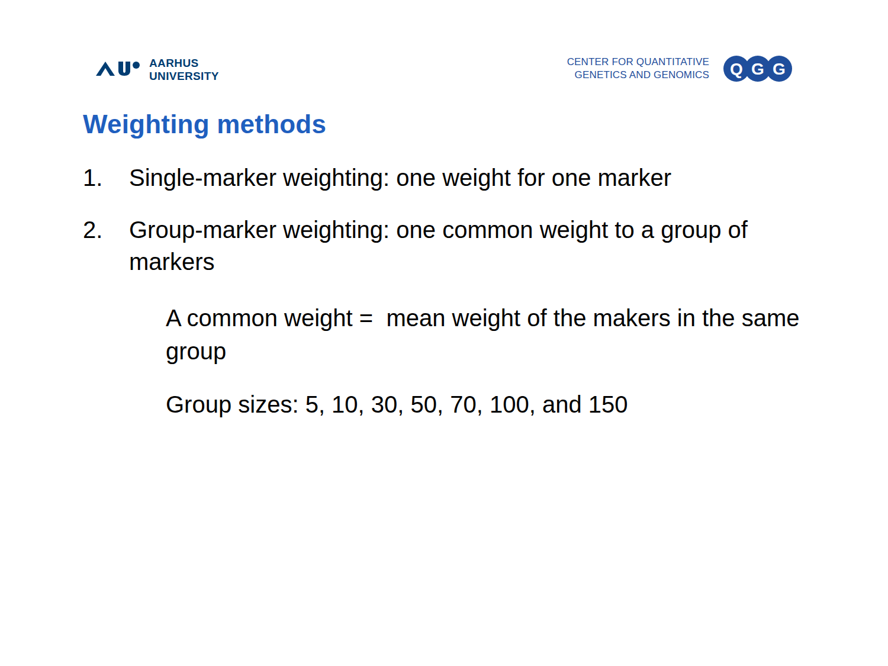AARHUS
UNIVERSITY
CENTER FOR QUANTITATIVE
GENETICS AND GENOMICS
Q G G
Weighting methods
Single-marker weighting: one weight for one marker
Group-marker weighting: one common weight to a group of markers
A common weight = mean weight of the makers in the same group
Group sizes: 5, 10, 30, 50, 70, 100, and 150